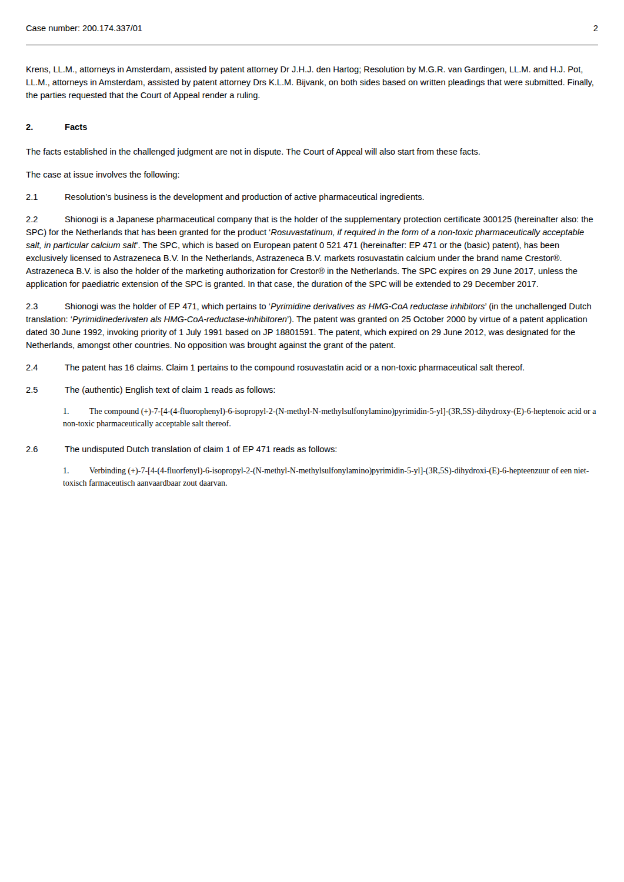Case number: 200.174.337/01 2
Krens, LL.M., attorneys in Amsterdam, assisted by patent attorney Dr J.H.J. den Hartog; Resolution by M.G.R. van Gardingen, LL.M. and H.J. Pot, LL.M., attorneys in Amsterdam, assisted by patent attorney Drs K.L.M. Bijvank, on both sides based on written pleadings that were submitted. Finally, the parties requested that the Court of Appeal render a ruling.
2. Facts
The facts established in the challenged judgment are not in dispute. The Court of Appeal will also start from these facts.
The case at issue involves the following:
2.1 Resolution’s business is the development and production of active pharmaceutical ingredients.
2.2 Shionogi is a Japanese pharmaceutical company that is the holder of the supplementary protection certificate 300125 (hereinafter also: the SPC) for the Netherlands that has been granted for the product ‘Rosuvastatinum, if required in the form of a non-toxic pharmaceutically acceptable salt, in particular calcium salt’. The SPC, which is based on European patent 0 521 471 (hereinafter: EP 471 or the (basic) patent), has been exclusively licensed to Astrazeneca B.V. In the Netherlands, Astrazeneca B.V. markets rosuvastatin calcium under the brand name Crestor®. Astrazeneca B.V. is also the holder of the marketing authorization for Crestor® in the Netherlands. The SPC expires on 29 June 2017, unless the application for paediatric extension of the SPC is granted. In that case, the duration of the SPC will be extended to 29 December 2017.
2.3 Shionogi was the holder of EP 471, which pertains to ‘Pyrimidine derivatives as HMG-CoA reductase inhibitors’ (in the unchallenged Dutch translation: ‘Pyrimidinederivaten als HMG-CoA-reductase-inhibitoren’). The patent was granted on 25 October 2000 by virtue of a patent application dated 30 June 1992, invoking priority of 1 July 1991 based on JP 18801591. The patent, which expired on 29 June 2012, was designated for the Netherlands, amongst other countries. No opposition was brought against the grant of the patent.
2.4 The patent has 16 claims. Claim 1 pertains to the compound rosuvastatin acid or a non-toxic pharmaceutical salt thereof.
2.5 The (authentic) English text of claim 1 reads as follows:
1. The compound (+)-7-[4-(4-fluorophenyl)-6-isopropyl-2-(N-methyl-N-methylsulfonylamino)pyrimidin-5-yl]-(3R,5S)-dihydroxy-(E)-6-heptenoic acid or a non-toxic pharmaceutically acceptable salt thereof.
2.6 The undisputed Dutch translation of claim 1 of EP 471 reads as follows:
1. Verbinding (+)-7-[4-(4-fluorfenyl)-6-isopropyl-2-(N-methyl-N-methylsulfonylamino)pyrimidin-5-yl]-(3R,5S)-dihydroxi-(E)-6-hepteenzuur of een niet-toxisch farmaceutisch aanvaardbaar zout daarvan.